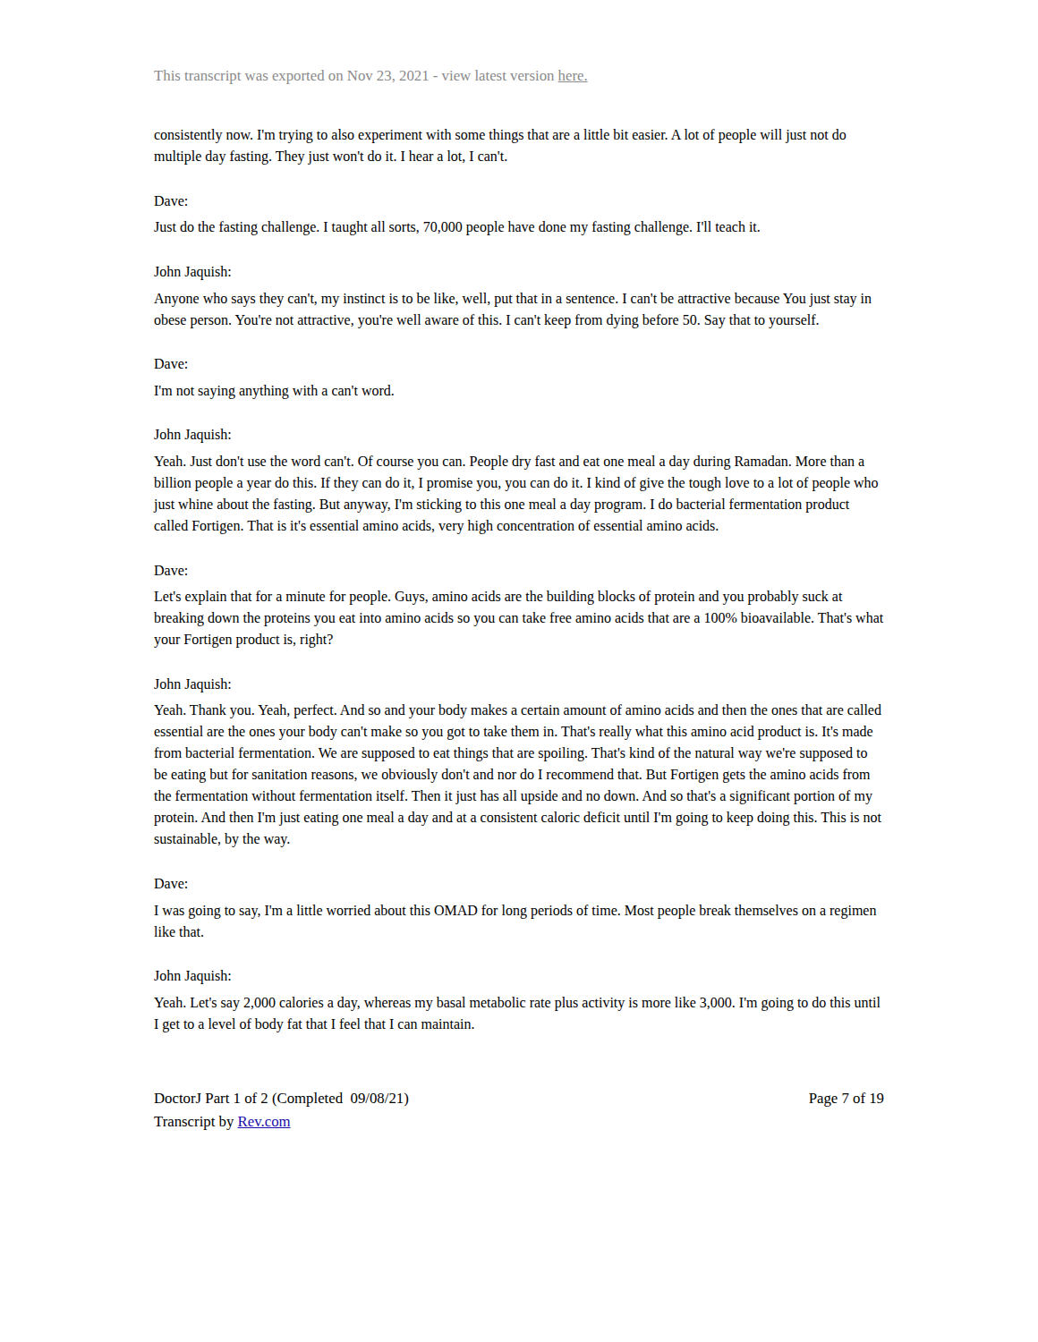This transcript was exported on Nov 23, 2021 - view latest version here.
consistently now. I'm trying to also experiment with some things that are a little bit easier. A lot of people will just not do multiple day fasting. They just won't do it. I hear a lot, I can't.
Dave:
Just do the fasting challenge. I taught all sorts, 70,000 people have done my fasting challenge. I'll teach it.
John Jaquish:
Anyone who says they can't, my instinct is to be like, well, put that in a sentence. I can't be attractive because You just stay in obese person. You're not attractive, you're well aware of this. I can't keep from dying before 50. Say that to yourself.
Dave:
I'm not saying anything with a can't word.
John Jaquish:
Yeah. Just don't use the word can't. Of course you can. People dry fast and eat one meal a day during Ramadan. More than a billion people a year do this. If they can do it, I promise you, you can do it. I kind of give the tough love to a lot of people who just whine about the fasting. But anyway, I'm sticking to this one meal a day program. I do bacterial fermentation product called Fortigen. That is it's essential amino acids, very high concentration of essential amino acids.
Dave:
Let's explain that for a minute for people. Guys, amino acids are the building blocks of protein and you probably suck at breaking down the proteins you eat into amino acids so you can take free amino acids that are a 100% bioavailable. That's what your Fortigen product is, right?
John Jaquish:
Yeah. Thank you. Yeah, perfect. And so and your body makes a certain amount of amino acids and then the ones that are called essential are the ones your body can't make so you got to take them in. That's really what this amino acid product is. It's made from bacterial fermentation. We are supposed to eat things that are spoiling. That's kind of the natural way we're supposed to be eating but for sanitation reasons, we obviously don't and nor do I recommend that. But Fortigen gets the amino acids from the fermentation without fermentation itself. Then it just has all upside and no down. And so that's a significant portion of my protein. And then I'm just eating one meal a day and at a consistent caloric deficit until I'm going to keep doing this. This is not sustainable, by the way.
Dave:
I was going to say, I'm a little worried about this OMAD for long periods of time. Most people break themselves on a regimen like that.
John Jaquish:
Yeah. Let's say 2,000 calories a day, whereas my basal metabolic rate plus activity is more like 3,000. I'm going to do this until I get to a level of body fat that I feel that I can maintain.
DoctorJ Part 1 of 2 (Completed 09/08/21)
Transcript by Rev.com
Page 7 of 19